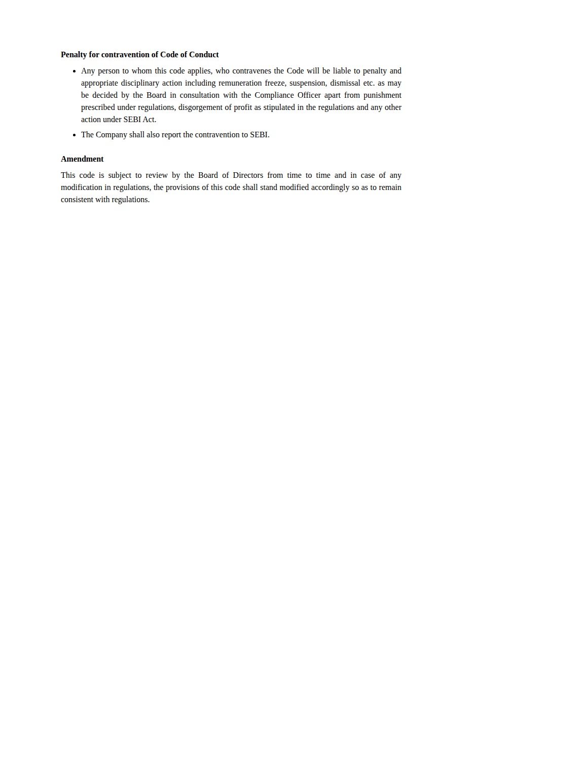Penalty for contravention of Code of Conduct
Any person to whom this code applies, who contravenes the Code will be liable to penalty and appropriate disciplinary action including remuneration freeze, suspension, dismissal etc. as may be decided by the Board in consultation with the Compliance Officer apart from punishment prescribed under regulations, disgorgement of profit as stipulated in the regulations and any other action under SEBI Act.
The Company shall also report the contravention to SEBI.
Amendment
This code is subject to review by the Board of Directors from time to time and in case of any modification in regulations, the provisions of this code shall stand modified accordingly so as to remain consistent with regulations.